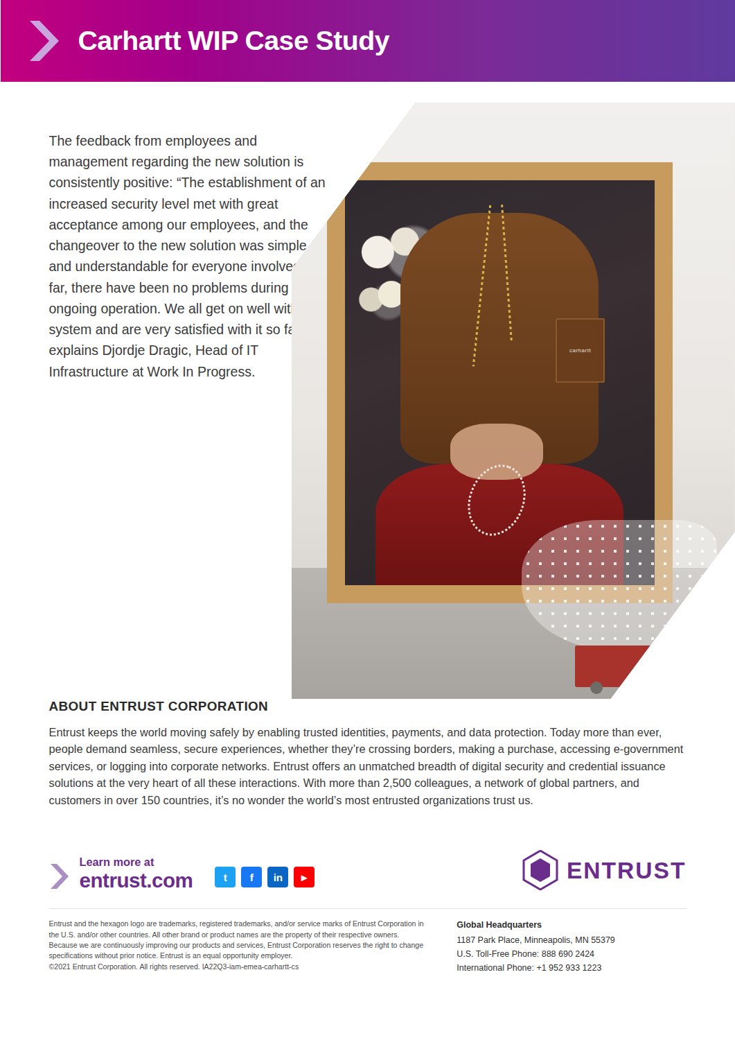Carhartt WIP Case Study
The feedback from employees and management regarding the new solution is consistently positive: “The establishment of an increased security level met with great acceptance among our employees, and the changeover to the new solution was simple and understandable for everyone involved. So far, there have been no problems during ongoing operation. We all get on well with the system and are very satisfied with it so far,” explains Djordje Dragic, Head of IT Infrastructure at Work In Progress.
About Entrust Corporation
Entrust keeps the world moving safely by enabling trusted identities, payments, and data protection. Today more than ever, people demand seamless, secure experiences, whether they’re crossing borders, making a purchase, accessing e-government services, or logging into corporate networks. Entrust offers an unmatched breadth of digital security and credential issuance solutions at the very heart of all these interactions. With more than 2,500 colleagues, a network of global partners, and customers in over 150 countries, it’s no wonder the world’s most entrusted organizations trust us.
Learn more at
entrust.com
t f in ►
ENTRUST
Entrust and the hexagon logo are trademarks, registered trademarks, and/or service marks of Entrust Corporation in the U.S. and/or other countries. All other brand or product names are the property of their respective owners. Because we are continuously improving our products and services, Entrust Corporation reserves the right to change specifications without prior notice. Entrust is an equal opportunity employer.
©2021 Entrust Corporation. All rights reserved. IA22Q3-iam-emea-carhartt-cs
Global Headquarters
1187 Park Place, Minneapolis, MN 55379
U.S. Toll-Free Phone: 888 690 2424
International Phone: +1 952 933 1223